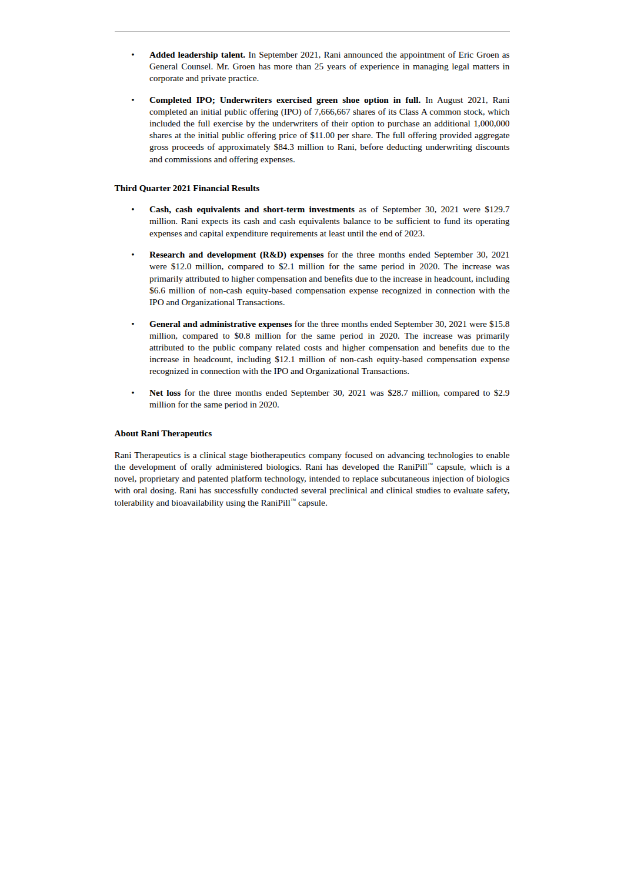Added leadership talent. In September 2021, Rani announced the appointment of Eric Groen as General Counsel. Mr. Groen has more than 25 years of experience in managing legal matters in corporate and private practice.
Completed IPO; Underwriters exercised green shoe option in full. In August 2021, Rani completed an initial public offering (IPO) of 7,666,667 shares of its Class A common stock, which included the full exercise by the underwriters of their option to purchase an additional 1,000,000 shares at the initial public offering price of $11.00 per share. The full offering provided aggregate gross proceeds of approximately $84.3 million to Rani, before deducting underwriting discounts and commissions and offering expenses.
Third Quarter 2021 Financial Results
Cash, cash equivalents and short-term investments as of September 30, 2021 were $129.7 million. Rani expects its cash and cash equivalents balance to be sufficient to fund its operating expenses and capital expenditure requirements at least until the end of 2023.
Research and development (R&D) expenses for the three months ended September 30, 2021 were $12.0 million, compared to $2.1 million for the same period in 2020. The increase was primarily attributed to higher compensation and benefits due to the increase in headcount, including $6.6 million of non-cash equity-based compensation expense recognized in connection with the IPO and Organizational Transactions.
General and administrative expenses for the three months ended September 30, 2021 were $15.8 million, compared to $0.8 million for the same period in 2020. The increase was primarily attributed to the public company related costs and higher compensation and benefits due to the increase in headcount, including $12.1 million of non-cash equity-based compensation expense recognized in connection with the IPO and Organizational Transactions.
Net loss for the three months ended September 30, 2021 was $28.7 million, compared to $2.9 million for the same period in 2020.
About Rani Therapeutics
Rani Therapeutics is a clinical stage biotherapeutics company focused on advancing technologies to enable the development of orally administered biologics. Rani has developed the RaniPill™ capsule, which is a novel, proprietary and patented platform technology, intended to replace subcutaneous injection of biologics with oral dosing. Rani has successfully conducted several preclinical and clinical studies to evaluate safety, tolerability and bioavailability using the RaniPill™ capsule.